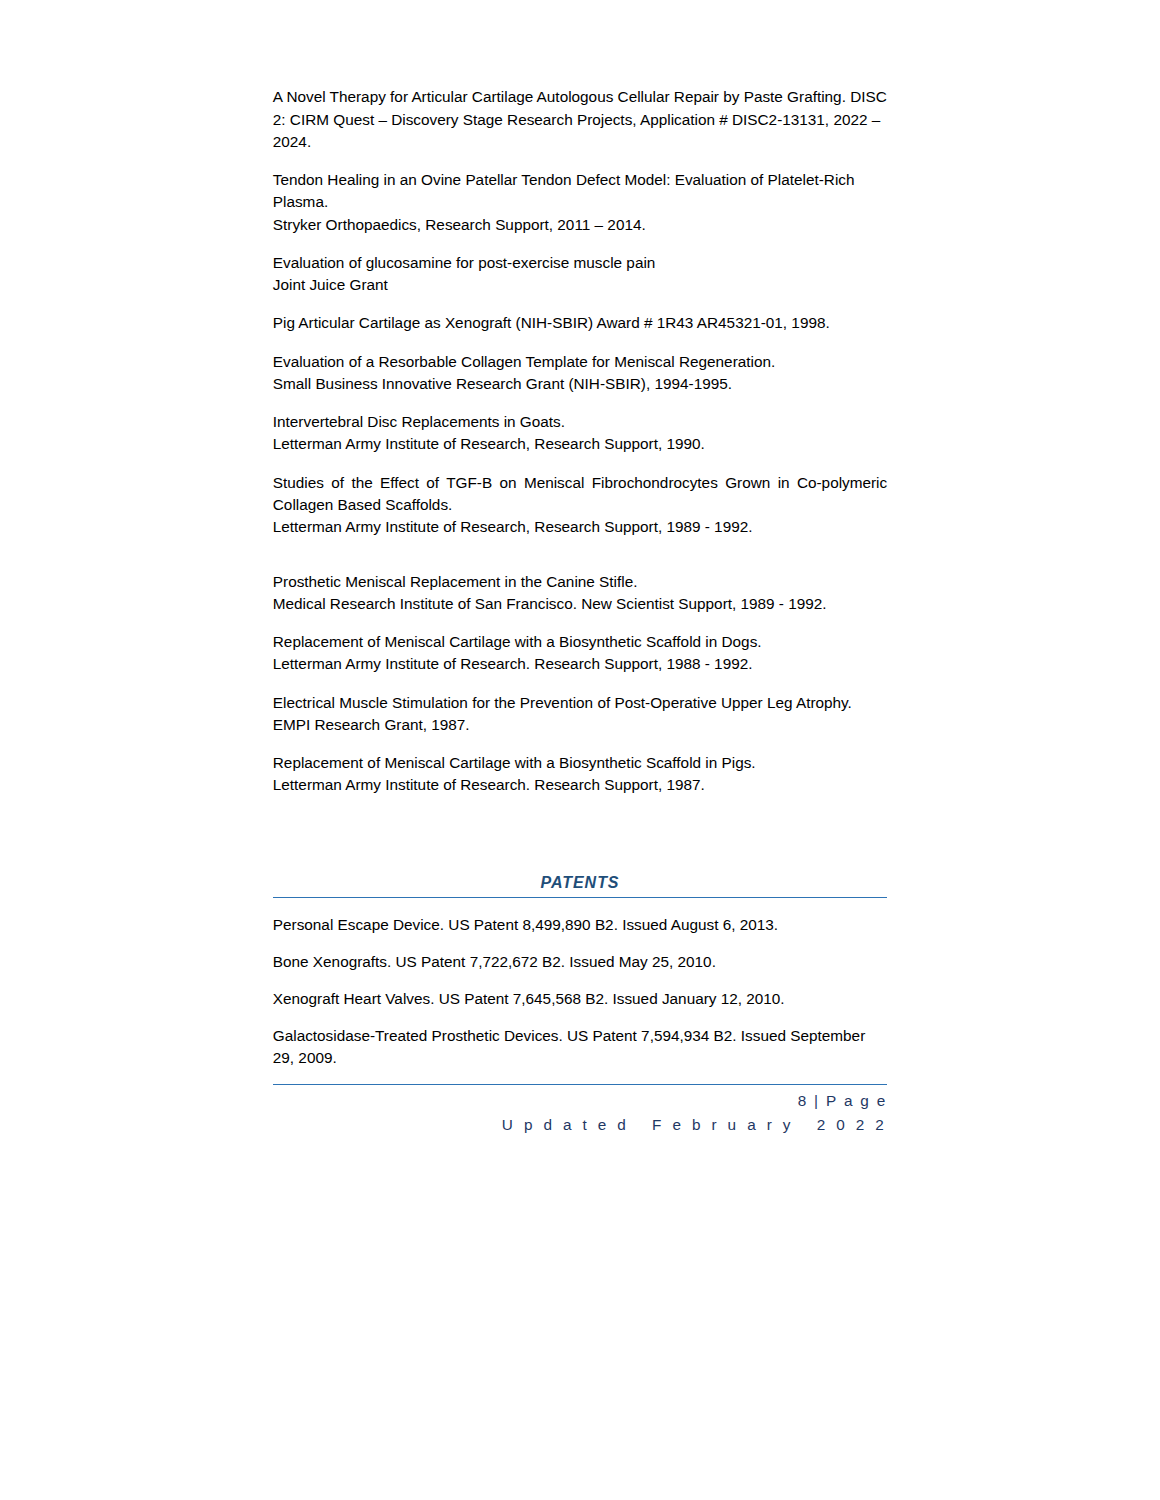A Novel Therapy for Articular Cartilage Autologous Cellular Repair by Paste Grafting. DISC 2: CIRM Quest – Discovery Stage Research Projects, Application # DISC2-13131, 2022 – 2024.
Tendon Healing in an Ovine Patellar Tendon Defect Model: Evaluation of Platelet-Rich Plasma.
Stryker Orthopaedics, Research Support, 2011 – 2014.
Evaluation of glucosamine for post-exercise muscle pain
Joint Juice Grant
Pig Articular Cartilage as Xenograft (NIH-SBIR) Award # 1R43 AR45321-01, 1998.
Evaluation of a Resorbable Collagen Template for Meniscal Regeneration.
Small Business Innovative Research Grant (NIH-SBIR), 1994-1995.
Intervertebral Disc Replacements in Goats.
Letterman Army Institute of Research, Research Support, 1990.
Studies of the Effect of TGF-B on Meniscal Fibrochondrocytes Grown in Co-polymeric Collagen Based Scaffolds.
Letterman Army Institute of Research, Research Support, 1989 - 1992.
Prosthetic Meniscal Replacement in the Canine Stifle.
Medical Research Institute of San Francisco. New Scientist Support, 1989 - 1992.
Replacement of Meniscal Cartilage with a Biosynthetic Scaffold in Dogs.
Letterman Army Institute of Research. Research Support, 1988 - 1992.
Electrical Muscle Stimulation for the Prevention of Post-Operative Upper Leg Atrophy.
EMPI Research Grant, 1987.
Replacement of Meniscal Cartilage with a Biosynthetic Scaffold in Pigs.
Letterman Army Institute of Research. Research Support, 1987.
PATENTS
Personal Escape Device. US Patent 8,499,890 B2. Issued August 6, 2013.
Bone Xenografts. US Patent 7,722,672 B2. Issued May 25, 2010.
Xenograft Heart Valves. US Patent 7,645,568 B2. Issued January 12, 2010.
Galactosidase-Treated Prosthetic Devices. US Patent 7,594,934 B2. Issued September 29, 2009.
8 | P a g e U p d a t e d F e b r u a r y 2 0 2 2